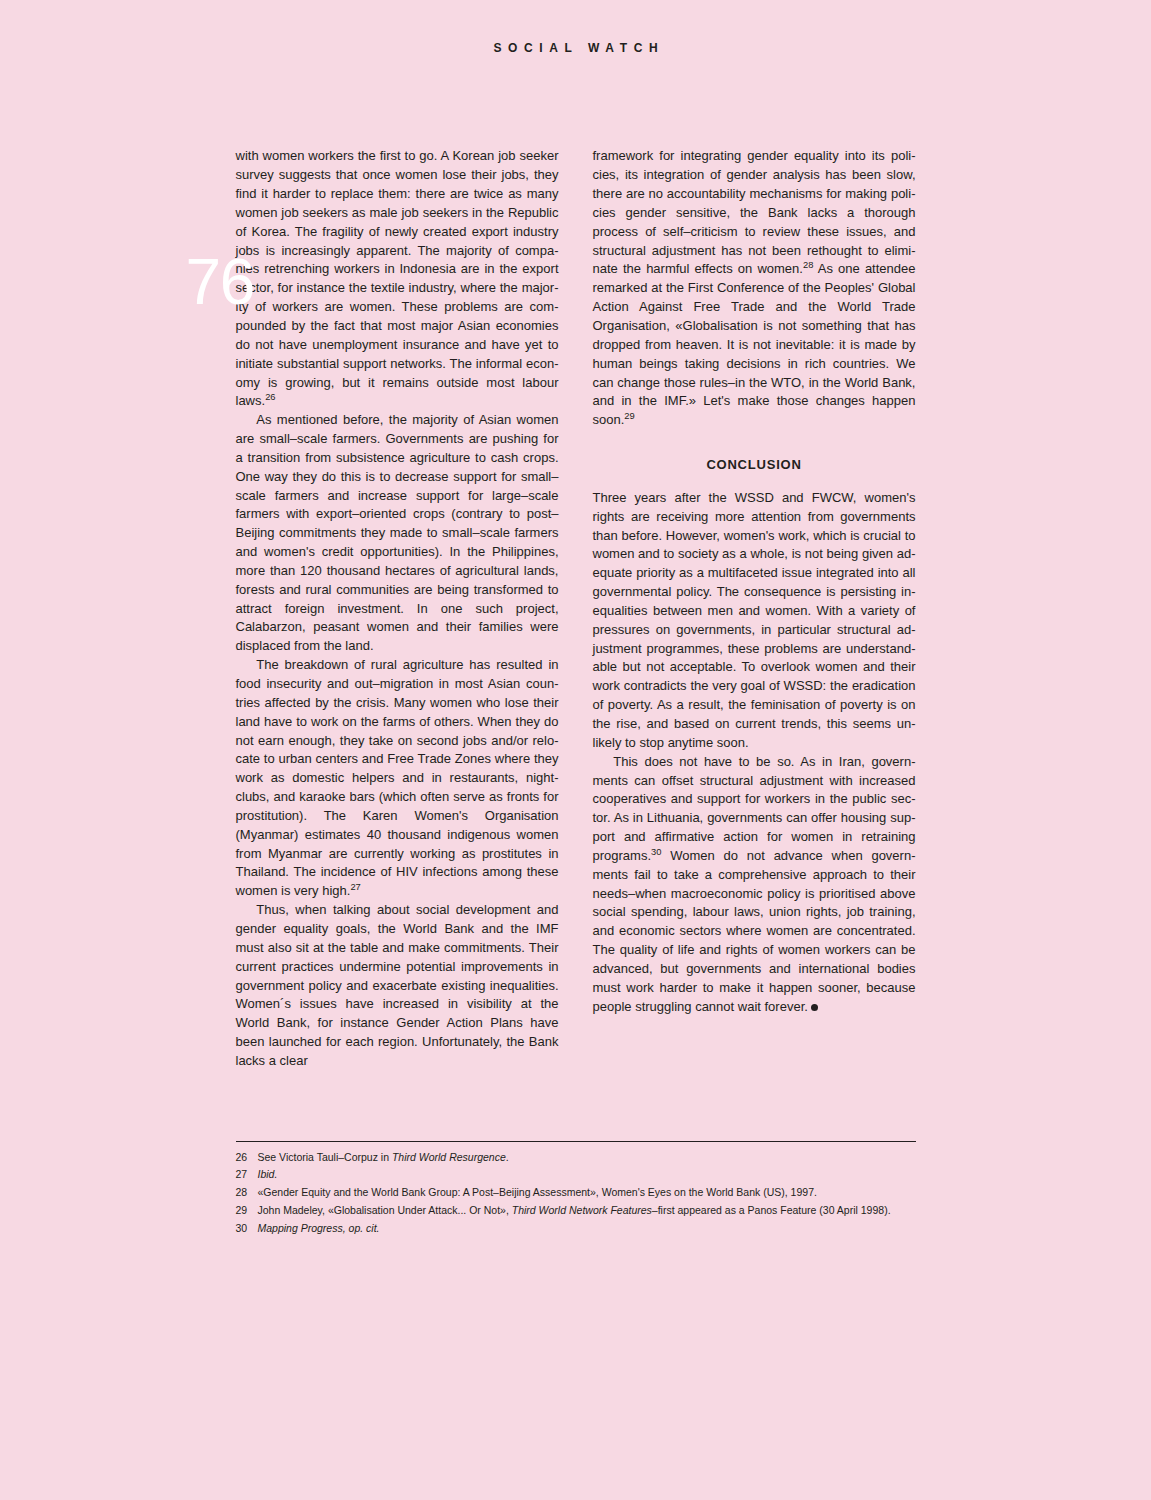SOCIAL WATCH
76
with women workers the first to go. A Korean job seeker survey suggests that once women lose their jobs, they find it harder to replace them: there are twice as many women job seekers as male job seekers in the Republic of Korea. The fragility of newly created export industry jobs is increasingly apparent. The majority of companies retrenching workers in Indonesia are in the export sector, for instance the textile industry, where the majority of workers are women. These problems are compounded by the fact that most major Asian economies do not have unemployment insurance and have yet to initiate substantial support networks. The informal economy is growing, but it remains outside most labour laws.26
As mentioned before, the majority of Asian women are small–scale farmers. Governments are pushing for a transition from subsistence agriculture to cash crops. One way they do this is to decrease support for small–scale farmers and increase support for large–scale farmers with export–oriented crops (contrary to post–Beijing commitments they made to small–scale farmers and women's credit opportunities). In the Philippines, more than 120 thousand hectares of agricultural lands, forests and rural communities are being transformed to attract foreign investment. In one such project, Calabarzon, peasant women and their families were displaced from the land.
The breakdown of rural agriculture has resulted in food insecurity and out–migration in most Asian countries affected by the crisis. Many women who lose their land have to work on the farms of others. When they do not earn enough, they take on second jobs and/or relocate to urban centers and Free Trade Zones where they work as domestic helpers and in restaurants, nightclubs, and karaoke bars (which often serve as fronts for prostitution). The Karen Women's Organisation (Myanmar) estimates 40 thousand indigenous women from Myanmar are currently working as prostitutes in Thailand. The incidence of HIV infections among these women is very high.27
Thus, when talking about social development and gender equality goals, the World Bank and the IMF must also sit at the table and make commitments. Their current practices undermine potential improvements in government policy and exacerbate existing inequalities. Women´s issues have increased in visibility at the World Bank, for instance Gender Action Plans have been launched for each region. Unfortunately, the Bank lacks a clear
framework for integrating gender equality into its policies, its integration of gender analysis has been slow, there are no accountability mechanisms for making policies gender sensitive, the Bank lacks a thorough process of self–criticism to review these issues, and structural adjustment has not been rethought to eliminate the harmful effects on women.28 As one attendee remarked at the First Conference of the Peoples' Global Action Against Free Trade and the World Trade Organisation, «Globalisation is not something that has dropped from heaven. It is not inevitable: it is made by human beings taking decisions in rich countries. We can change those rules–in the WTO, in the World Bank, and in the IMF.» Let's make those changes happen soon.29
Conclusion
Three years after the WSSD and FWCW, women's rights are receiving more attention from governments than before. However, women's work, which is crucial to women and to society as a whole, is not being given adequate priority as a multifaceted issue integrated into all governmental policy. The consequence is persisting inequalities between men and women. With a variety of pressures on governments, in particular structural adjustment programmes, these problems are understandable but not acceptable. To overlook women and their work contradicts the very goal of WSSD: the eradication of poverty. As a result, the feminisation of poverty is on the rise, and based on current trends, this seems unlikely to stop anytime soon.
This does not have to be so. As in Iran, governments can offset structural adjustment with increased cooperatives and support for workers in the public sector. As in Lithuania, governments can offer housing support and affirmative action for women in retraining programs.30 Women do not advance when governments fail to take a comprehensive approach to their needs–when macroeconomic policy is prioritised above social spending, labour laws, union rights, job training, and economic sectors where women are concentrated. The quality of life and rights of women workers can be advanced, but governments and international bodies must work harder to make it happen sooner, because people struggling cannot wait forever.
See Victoria Tauli–Corpuz in Third World Resurgence.
Ibid.
«Gender Equity and the World Bank Group: A Post–Beijing Assessment», Women's Eyes on the World Bank (US), 1997.
John Madeley, «Globalisation Under Attack... Or Not», Third World Network Features–first appeared as a Panos Feature (30 April 1998).
Mapping Progress, op. cit.